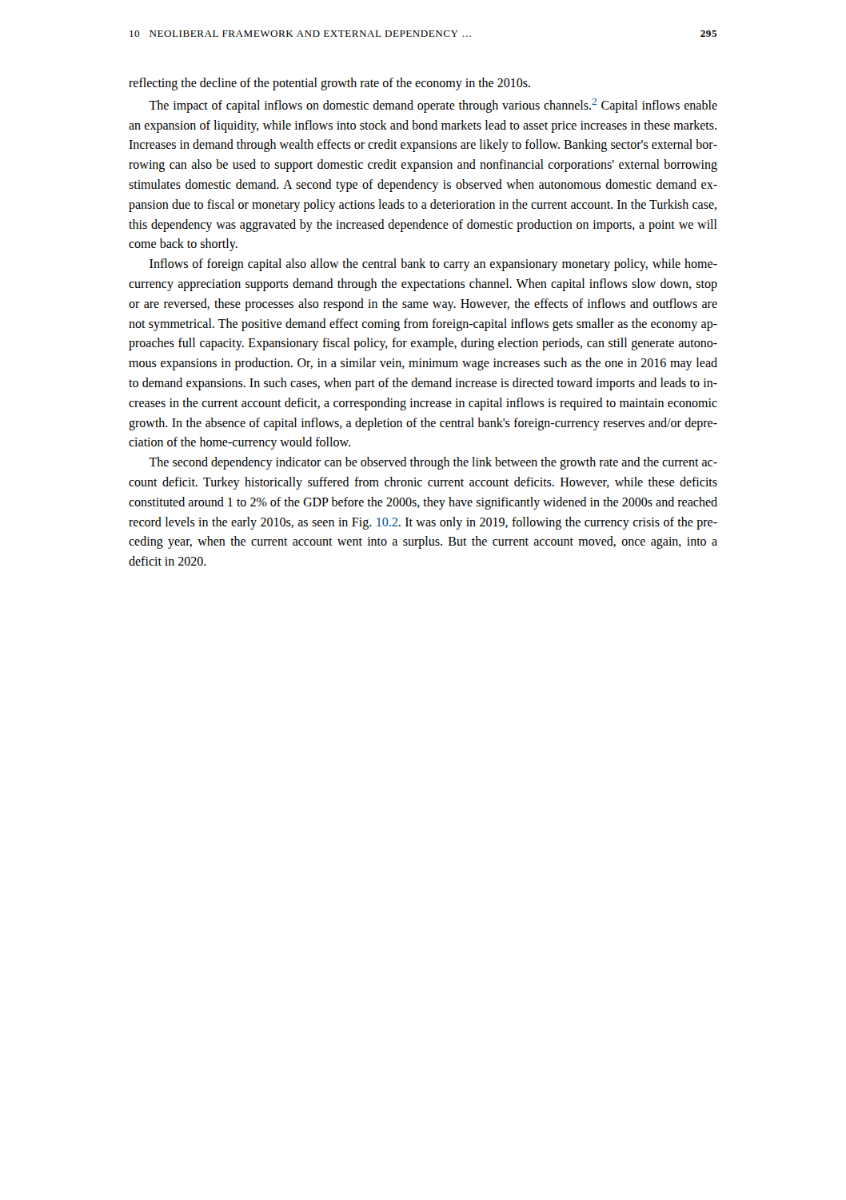10 NEOLIBERAL FRAMEWORK AND EXTERNAL DEPENDENCY … 295
reflecting the decline of the potential growth rate of the economy in the 2010s.
The impact of capital inflows on domestic demand operate through various channels.2 Capital inflows enable an expansion of liquidity, while inflows into stock and bond markets lead to asset price increases in these markets. Increases in demand through wealth effects or credit expansions are likely to follow. Banking sector's external borrowing can also be used to support domestic credit expansion and nonfinancial corporations' external borrowing stimulates domestic demand. A second type of dependency is observed when autonomous domestic demand expansion due to fiscal or monetary policy actions leads to a deterioration in the current account. In the Turkish case, this dependency was aggravated by the increased dependence of domestic production on imports, a point we will come back to shortly.
Inflows of foreign capital also allow the central bank to carry an expansionary monetary policy, while home-currency appreciation supports demand through the expectations channel. When capital inflows slow down, stop or are reversed, these processes also respond in the same way. However, the effects of inflows and outflows are not symmetrical. The positive demand effect coming from foreign-capital inflows gets smaller as the economy approaches full capacity. Expansionary fiscal policy, for example, during election periods, can still generate autonomous expansions in production. Or, in a similar vein, minimum wage increases such as the one in 2016 may lead to demand expansions. In such cases, when part of the demand increase is directed toward imports and leads to increases in the current account deficit, a corresponding increase in capital inflows is required to maintain economic growth. In the absence of capital inflows, a depletion of the central bank's foreign-currency reserves and/or depreciation of the home-currency would follow.
The second dependency indicator can be observed through the link between the growth rate and the current account deficit. Turkey historically suffered from chronic current account deficits. However, while these deficits constituted around 1 to 2% of the GDP before the 2000s, they have significantly widened in the 2000s and reached record levels in the early 2010s, as seen in Fig. 10.2. It was only in 2019, following the currency crisis of the preceding year, when the current account went into a surplus. But the current account moved, once again, into a deficit in 2020.